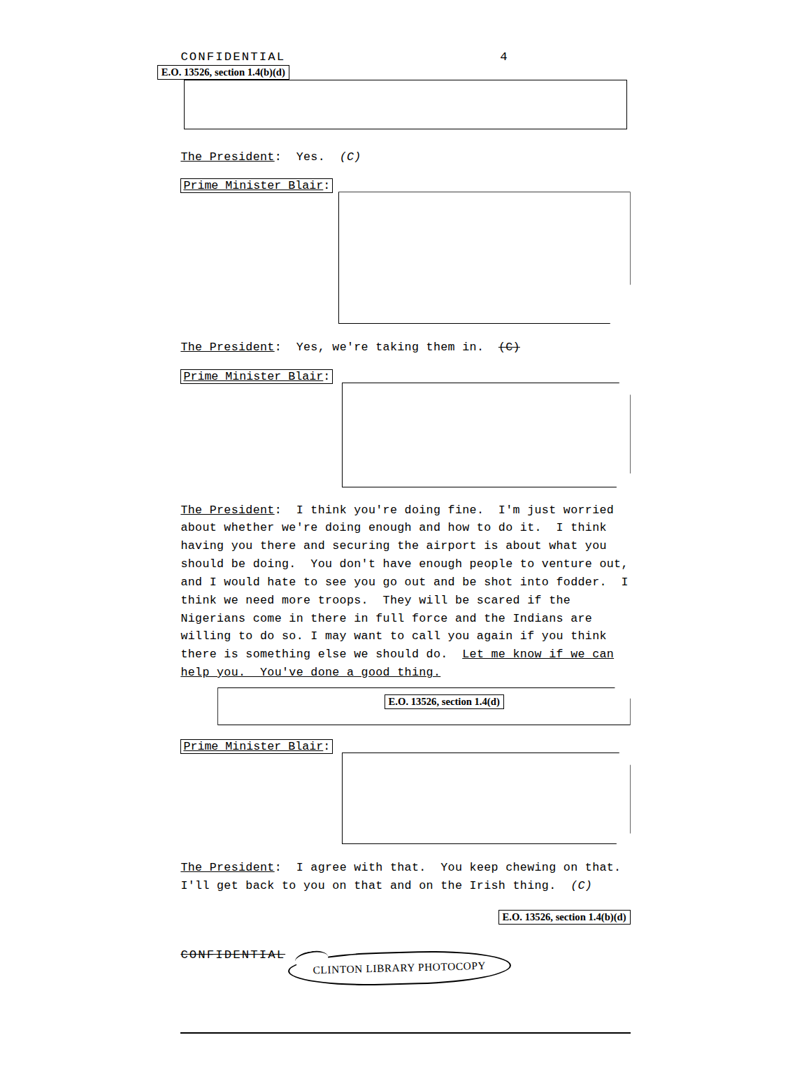CONFIDENTIAL 4
E.O. 13526, section 1.4(b)(d)
The President: Yes. (C)
Prime Minister Blair:
The President: Yes, we're taking them in. (C)
Prime Minister Blair:
The President: I think you're doing fine. I'm just worried about whether we're doing enough and how to do it. I think having you there and securing the airport is about what you should be doing. You don't have enough people to venture out, and I would hate to see you go out and be shot into fodder. I think we need more troops. They will be scared if the Nigerians come in there in full force and the Indians are willing to do so. I may want to call you again if you think there is something else we should do. Let me know if we can help you. You've done a good thing.
E.O. 13526, section 1.4(d)
Prime Minister Blair:
The President: I agree with that. You keep chewing on that. I'll get back to you on that and on the Irish thing. (C)
E.O. 13526, section 1.4(b)(d)
CONFIDENTIAL
CLINTON LIBRARY PHOTOCOPY